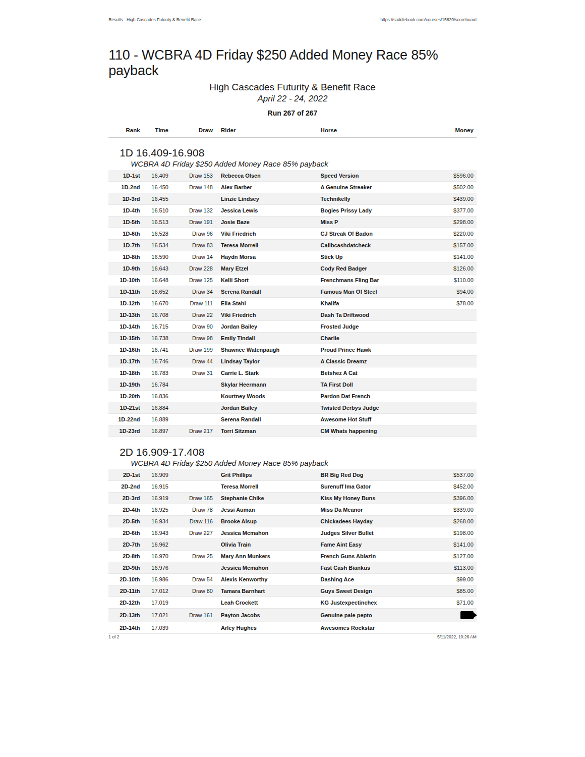Results - High Cascades Futurity & Benefit Race
https://saddlebook.com/courses/15820/scoreboard
110 - WCBRA 4D Friday $250 Added Money Race 85% payback
High Cascades Futurity & Benefit Race
April 22 - 24, 2022
Run 267 of 267
| Rank | Time | Draw | Rider | Horse | Money |
| --- | --- | --- | --- | --- | --- |
1D 16.409-16.908
WCBRA 4D Friday $250 Added Money Race 85% payback
| 1D-1st | 16.409 | Draw 153 | Rebecca Olsen | Speed Version | $596.00 |
| 1D-2nd | 16.450 | Draw 148 | Alex Barber | A Genuine Streaker | $502.00 |
| 1D-3rd | 16.455 | | Linzie Lindsey | Technikelly | $439.00 |
| 1D-4th | 16.510 | Draw 132 | Jessica Lewis | Bogies Prissy Lady | $377.00 |
| 1D-5th | 16.513 | Draw 191 | Josie Baze | Miss P | $298.00 |
| 1D-6th | 16.528 | Draw 96 | Viki Friedrich | CJ Streak Of Badon | $220.00 |
| 1D-7th | 16.534 | Draw 83 | Teresa Morrell | Calibcashdatcheck | $157.00 |
| 1D-8th | 16.590 | Draw 14 | Haydn Morsa | Stick Up | $141.00 |
| 1D-9th | 16.643 | Draw 228 | Mary Etzel | Cody Red Badger | $126.00 |
| 1D-10th | 16.648 | Draw 125 | Kelli Short | Frenchmans Fling Bar | $110.00 |
| 1D-11th | 16.652 | Draw 34 | Serena Randall | Famous Man Of Steel | $94.00 |
| 1D-12th | 16.670 | Draw 111 | Ella Stahl | Khalifa | $78.00 |
| 1D-13th | 16.708 | Draw 22 | Viki Friedrich | Dash Ta Driftwood | |
| 1D-14th | 16.715 | Draw 90 | Jordan Bailey | Frosted Judge | |
| 1D-15th | 16.738 | Draw 98 | Emily Tindall | Charlie | |
| 1D-16th | 16.741 | Draw 199 | Shawnee Watenpaugh | Proud Prince Hawk | |
| 1D-17th | 16.746 | Draw 44 | Lindsay Taylor | A Classic Dreamz | |
| 1D-18th | 16.783 | Draw 31 | Carrie L. Stark | Betshez A Cat | |
| 1D-19th | 16.784 | | Skylar Heermann | TA First Doll | |
| 1D-20th | 16.836 | | Kourtney Woods | Pardon Dat French | |
| 1D-21st | 16.884 | | Jordan Bailey | Twisted Derbys Judge | |
| 1D-22nd | 16.889 | | Serena Randall | Awesome Hot Stuff | |
| 1D-23rd | 16.897 | Draw 217 | Torri Sitzman | CM Whats happening | |
2D 16.909-17.408
WCBRA 4D Friday $250 Added Money Race 85% payback
| 2D-1st | 16.909 | | Grit Phillips | BR Big Red Dog | $537.00 |
| 2D-2nd | 16.915 | | Teresa Morrell | Surenuff Ima Gator | $452.00 |
| 2D-3rd | 16.919 | Draw 165 | Stephanie Chike | Kiss My Honey Buns | $396.00 |
| 2D-4th | 16.925 | Draw 78 | Jessi Auman | Miss Da Meanor | $339.00 |
| 2D-5th | 16.934 | Draw 116 | Brooke Alsup | Chickadees Hayday | $268.00 |
| 2D-6th | 16.943 | Draw 227 | Jessica Mcmahon | Judges Silver Bullet | $198.00 |
| 2D-7th | 16.962 | | Olivia Train | Fame Aint Easy | $141.00 |
| 2D-8th | 16.970 | Draw 25 | Mary Ann Munkers | French Guns Ablazin | $127.00 |
| 2D-9th | 16.976 | | Jessica Mcmahon | Fast Cash Biankus | $113.00 |
| 2D-10th | 16.986 | Draw 54 | Alexis Kenworthy | Dashing Ace | $99.00 |
| 2D-11th | 17.012 | Draw 80 | Tamara Barnhart | Guys Sweet Design | $85.00 |
| 2D-12th | 17.019 | | Leah Crockett | KG Justexpectinchex | $71.00 |
| 2D-13th | 17.021 | Draw 161 | Payton Jacobs | Genuine pale pepto | |
| 2D-14th | 17.039 | | Arley Hughes | Awesomes Rockstar | |
1 of 2
5/11/2022, 10:26 AM